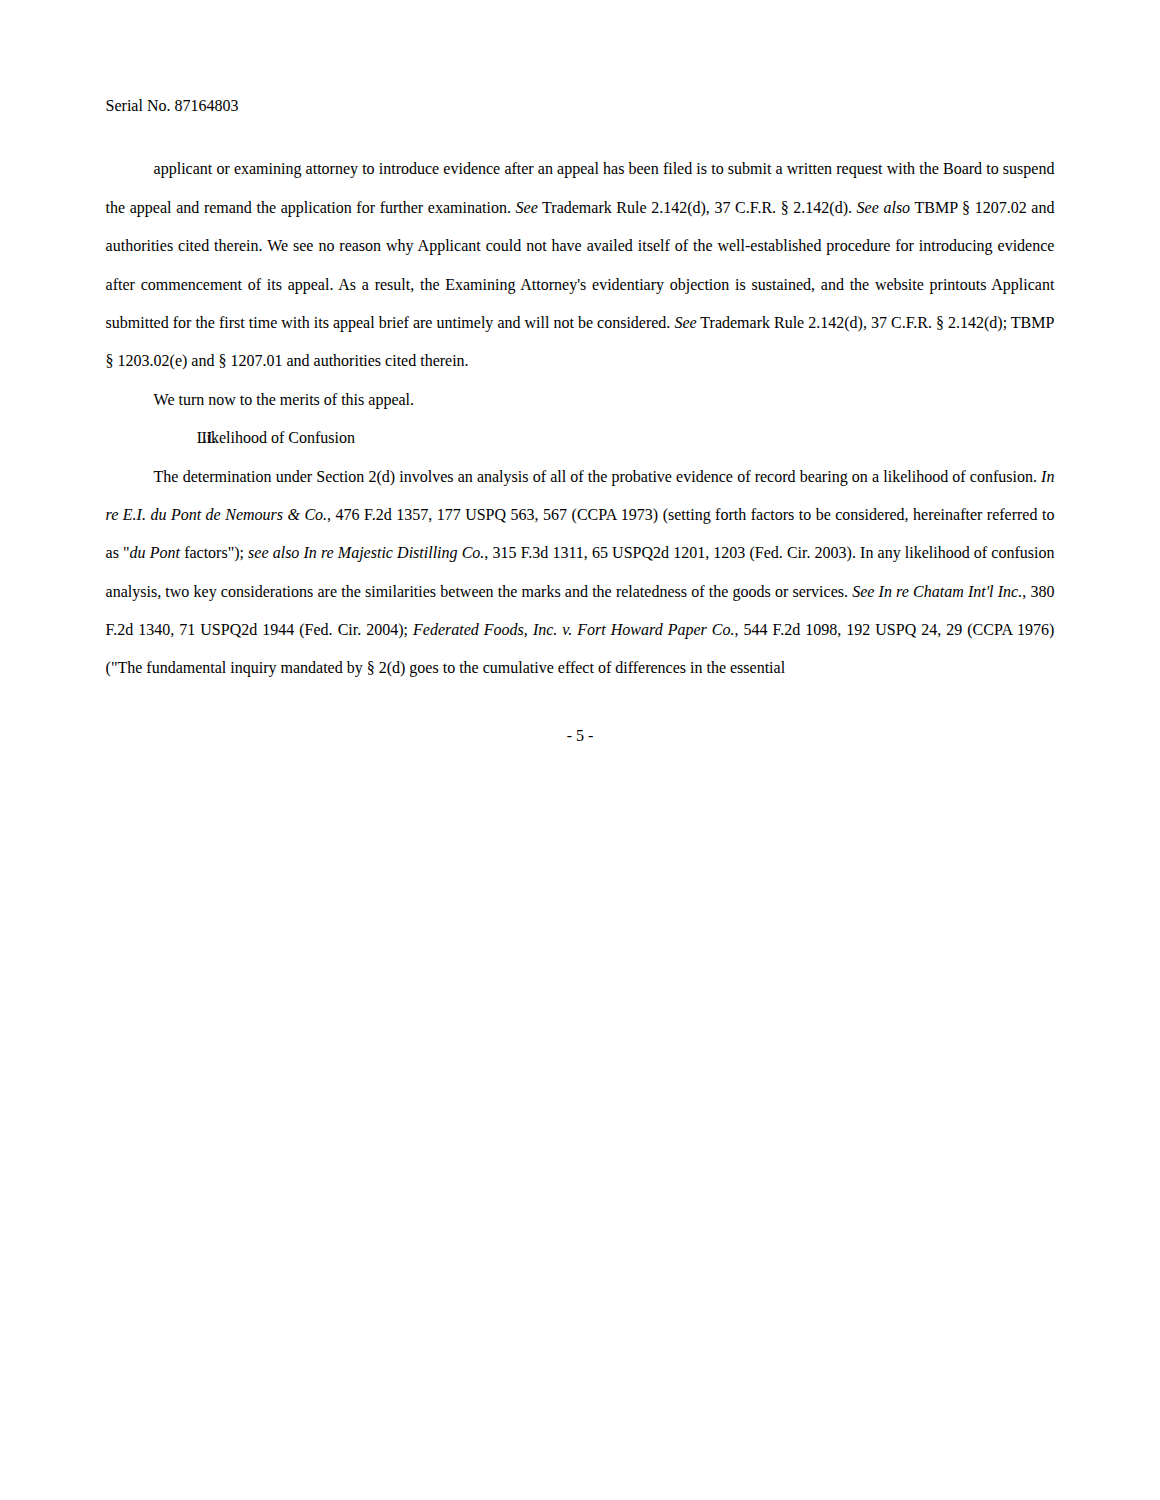Serial No. 87164803
applicant or examining attorney to introduce evidence after an appeal has been filed is to submit a written request with the Board to suspend the appeal and remand the application for further examination. See Trademark Rule 2.142(d), 37 C.F.R. § 2.142(d). See also TBMP § 1207.02 and authorities cited therein. We see no reason why Applicant could not have availed itself of the well-established procedure for introducing evidence after commencement of its appeal. As a result, the Examining Attorney's evidentiary objection is sustained, and the website printouts Applicant submitted for the first time with its appeal brief are untimely and will not be considered. See Trademark Rule 2.142(d), 37 C.F.R. § 2.142(d); TBMP § 1203.02(e) and § 1207.01 and authorities cited therein.
We turn now to the merits of this appeal.
II. Likelihood of Confusion
The determination under Section 2(d) involves an analysis of all of the probative evidence of record bearing on a likelihood of confusion. In re E.I. du Pont de Nemours & Co., 476 F.2d 1357, 177 USPQ 563, 567 (CCPA 1973) (setting forth factors to be considered, hereinafter referred to as "du Pont factors"); see also In re Majestic Distilling Co., 315 F.3d 1311, 65 USPQ2d 1201, 1203 (Fed. Cir. 2003). In any likelihood of confusion analysis, two key considerations are the similarities between the marks and the relatedness of the goods or services. See In re Chatam Int'l Inc., 380 F.2d 1340, 71 USPQ2d 1944 (Fed. Cir. 2004); Federated Foods, Inc. v. Fort Howard Paper Co., 544 F.2d 1098, 192 USPQ 24, 29 (CCPA 1976) ("The fundamental inquiry mandated by § 2(d) goes to the cumulative effect of differences in the essential
- 5 -